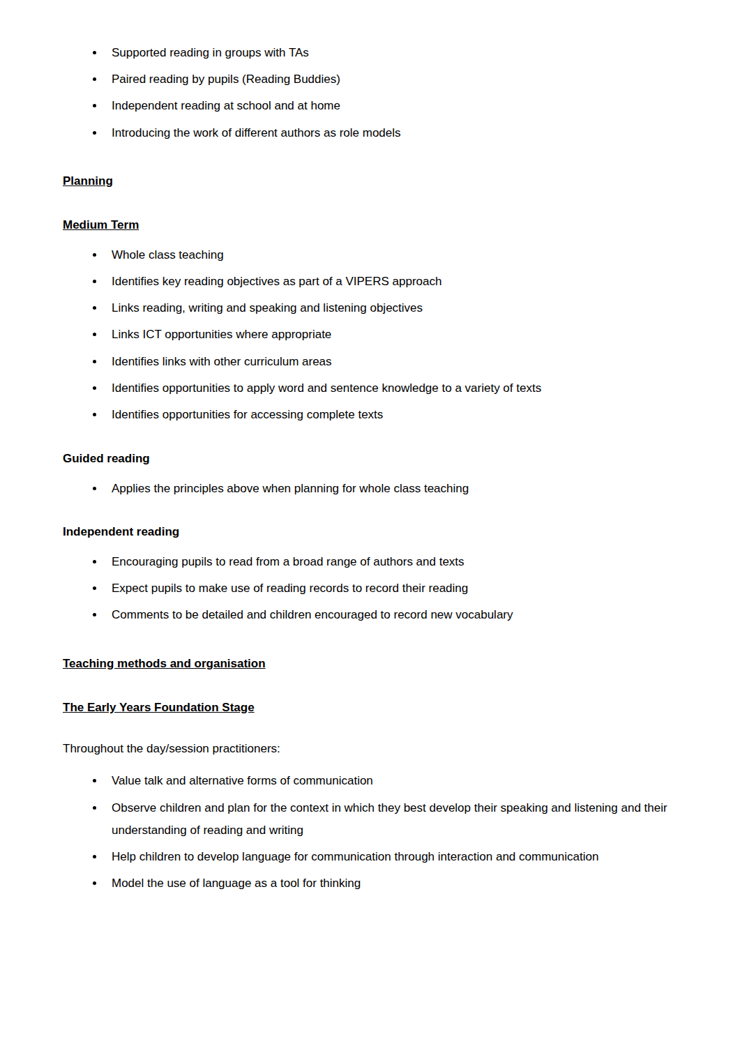Supported reading in groups with TAs
Paired reading by pupils (Reading Buddies)
Independent reading at school and at home
Introducing the work of different authors as role models
Planning
Medium Term
Whole class teaching
Identifies key reading objectives as part of a VIPERS approach
Links reading, writing and speaking and listening objectives
Links ICT opportunities where appropriate
Identifies links with other curriculum areas
Identifies opportunities to apply word and sentence knowledge to a variety of texts
Identifies opportunities for accessing complete texts
Guided reading
Applies the principles above when planning for whole class teaching
Independent reading
Encouraging pupils to read from a broad range of authors and texts
Expect pupils to make use of reading records to record their reading
Comments to be detailed and children encouraged to record new vocabulary
Teaching methods and organisation
The Early Years Foundation Stage
Throughout the day/session practitioners:
Value talk and alternative forms of communication
Observe children and plan for the context in which they best develop their speaking and listening and their understanding of reading and writing
Help children to develop language for communication through interaction and communication
Model the use of language as a tool for thinking